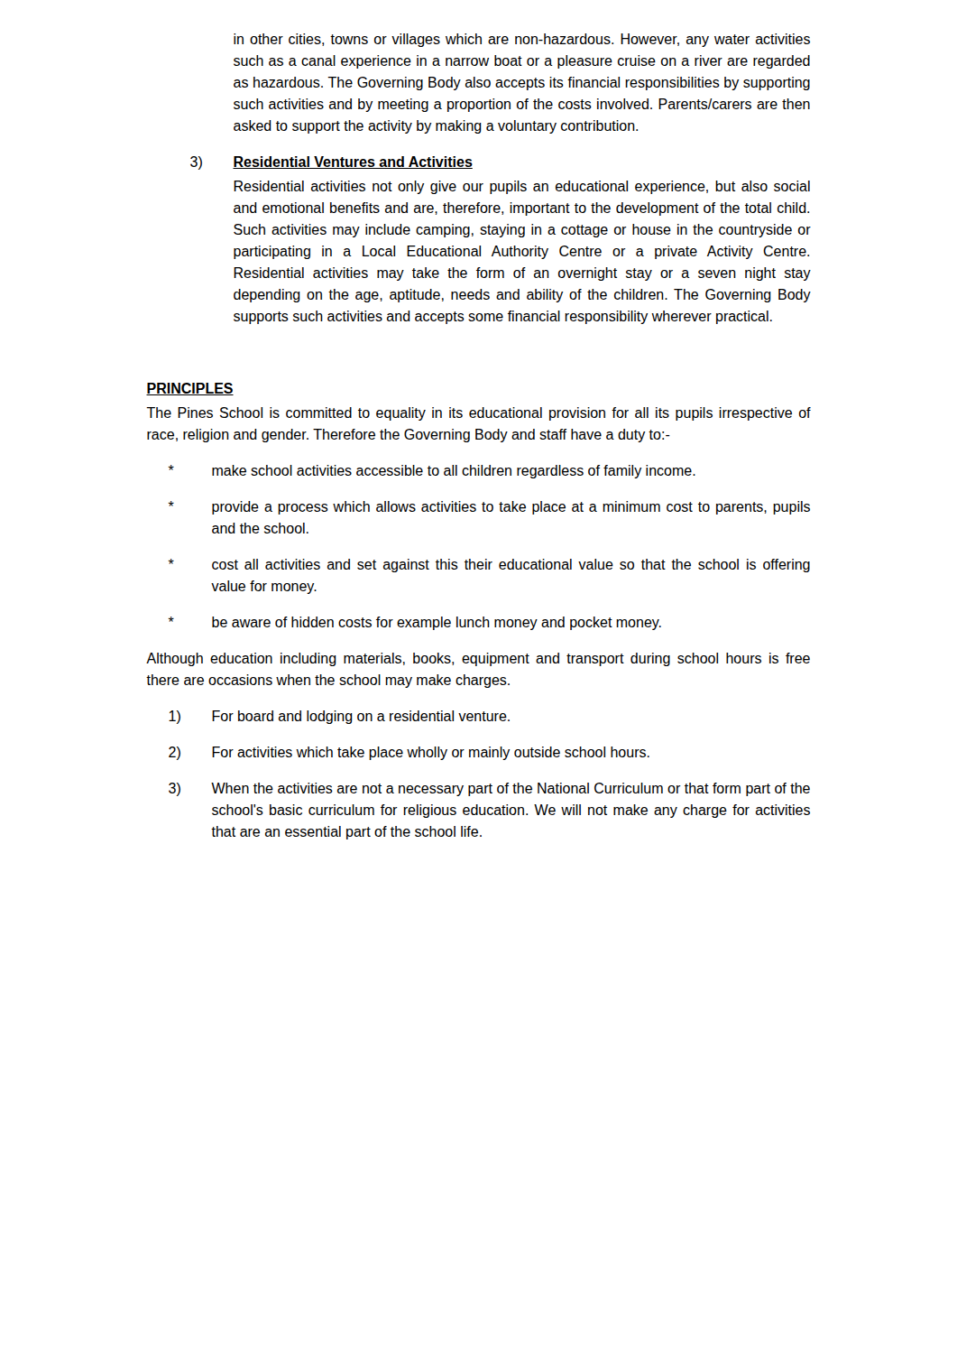in other cities, towns or villages which are non-hazardous. However, any water activities such as a canal experience in a narrow boat or a pleasure cruise on a river are regarded as hazardous. The Governing Body also accepts its financial responsibilities by supporting such activities and by meeting a proportion of the costs involved. Parents/carers are then asked to support the activity by making a voluntary contribution.
3)
Residential Ventures and Activities
Residential activities not only give our pupils an educational experience, but also social and emotional benefits and are, therefore, important to the development of the total child. Such activities may include camping, staying in a cottage or house in the countryside or participating in a Local Educational Authority Centre or a private Activity Centre. Residential activities may take the form of an overnight stay or a seven night stay depending on the age, aptitude, needs and ability of the children. The Governing Body supports such activities and accepts some financial responsibility wherever practical.
PRINCIPLES
The Pines School is committed to equality in its educational provision for all its pupils irrespective of race, religion and gender. Therefore the Governing Body and staff have a duty to:-
* make school activities accessible to all children regardless of family income.
* provide a process which allows activities to take place at a minimum cost to parents, pupils and the school.
* cost all activities and set against this their educational value so that the school is offering value for money.
* be aware of hidden costs for example lunch money and pocket money.
Although education including materials, books, equipment and transport during school hours is free there are occasions when the school may make charges.
1) For board and lodging on a residential venture.
2) For activities which take place wholly or mainly outside school hours.
3) When the activities are not a necessary part of the National Curriculum or that form part of the school's basic curriculum for religious education. We will not make any charge for activities that are an essential part of the school life.